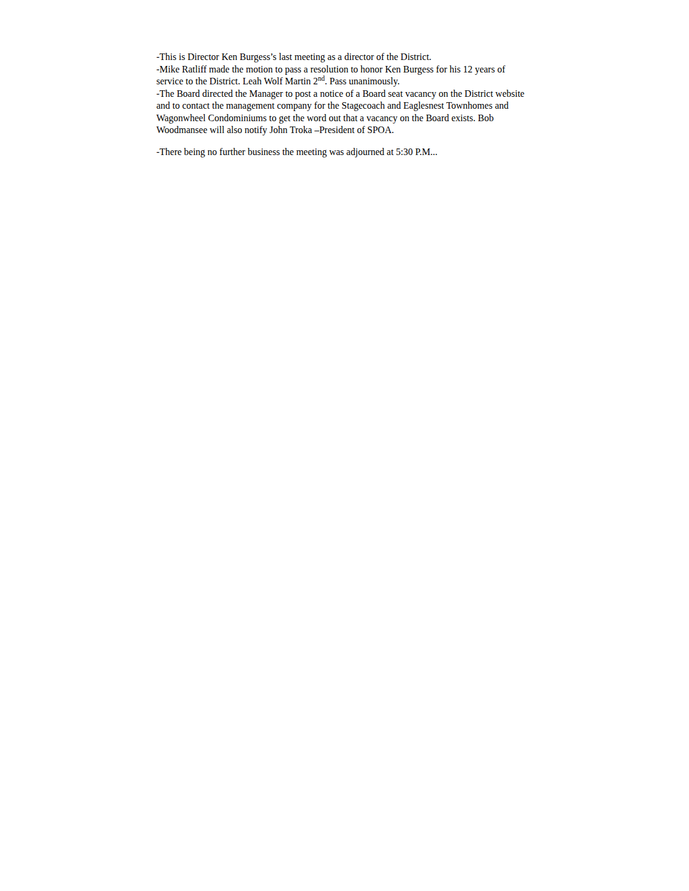-This is Director Ken Burgess’s last meeting as a director of the District.
-Mike Ratliff made the motion to pass a resolution to honor Ken Burgess for his 12 years of service to the District. Leah Wolf Martin 2nd. Pass unanimously.
-The Board directed the Manager to post a notice of a Board seat vacancy on the District website and to contact the management company for the Stagecoach and Eaglesnest Townhomes and Wagonwheel Condominiums to get the word out that a vacancy on the Board exists. Bob Woodmansee will also notify John Troka –President of SPOA.
-There being no further business the meeting was adjourned at 5:30 P.M...